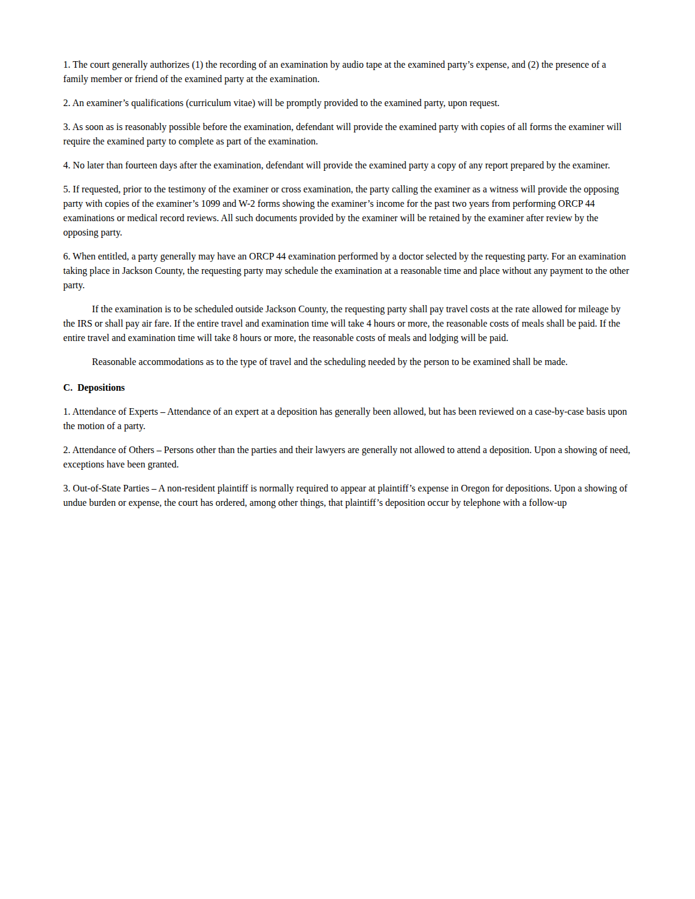1. The court generally authorizes (1) the recording of an examination by audio tape at the examined party’s expense, and (2) the presence of a family member or friend of the examined party at the examination.
2. An examiner’s qualifications (curriculum vitae) will be promptly provided to the examined party, upon request.
3. As soon as is reasonably possible before the examination, defendant will provide the examined party with copies of all forms the examiner will require the examined party to complete as part of the examination.
4. No later than fourteen days after the examination, defendant will provide the examined party a copy of any report prepared by the examiner.
5. If requested, prior to the testimony of the examiner or cross examination, the party calling the examiner as a witness will provide the opposing party with copies of the examiner’s 1099 and W-2 forms showing the examiner’s income for the past two years from performing ORCP 44 examinations or medical record reviews. All such documents provided by the examiner will be retained by the examiner after review by the opposing party.
6. When entitled, a party generally may have an ORCP 44 examination performed by a doctor selected by the requesting party. For an examination taking place in Jackson County, the requesting party may schedule the examination at a reasonable time and place without any payment to the other party.
If the examination is to be scheduled outside Jackson County, the requesting party shall pay travel costs at the rate allowed for mileage by the IRS or shall pay air fare. If the entire travel and examination time will take 4 hours or more, the reasonable costs of meals shall be paid. If the entire travel and examination time will take 8 hours or more, the reasonable costs of meals and lodging will be paid.
Reasonable accommodations as to the type of travel and the scheduling needed by the person to be examined shall be made.
C. Depositions
1. Attendance of Experts – Attendance of an expert at a deposition has generally been allowed, but has been reviewed on a case-by-case basis upon the motion of a party.
2. Attendance of Others – Persons other than the parties and their lawyers are generally not allowed to attend a deposition. Upon a showing of need, exceptions have been granted.
3. Out-of-State Parties – A non-resident plaintiff is normally required to appear at plaintiff’s expense in Oregon for depositions. Upon a showing of undue burden or expense, the court has ordered, among other things, that plaintiff’s deposition occur by telephone with a follow-up